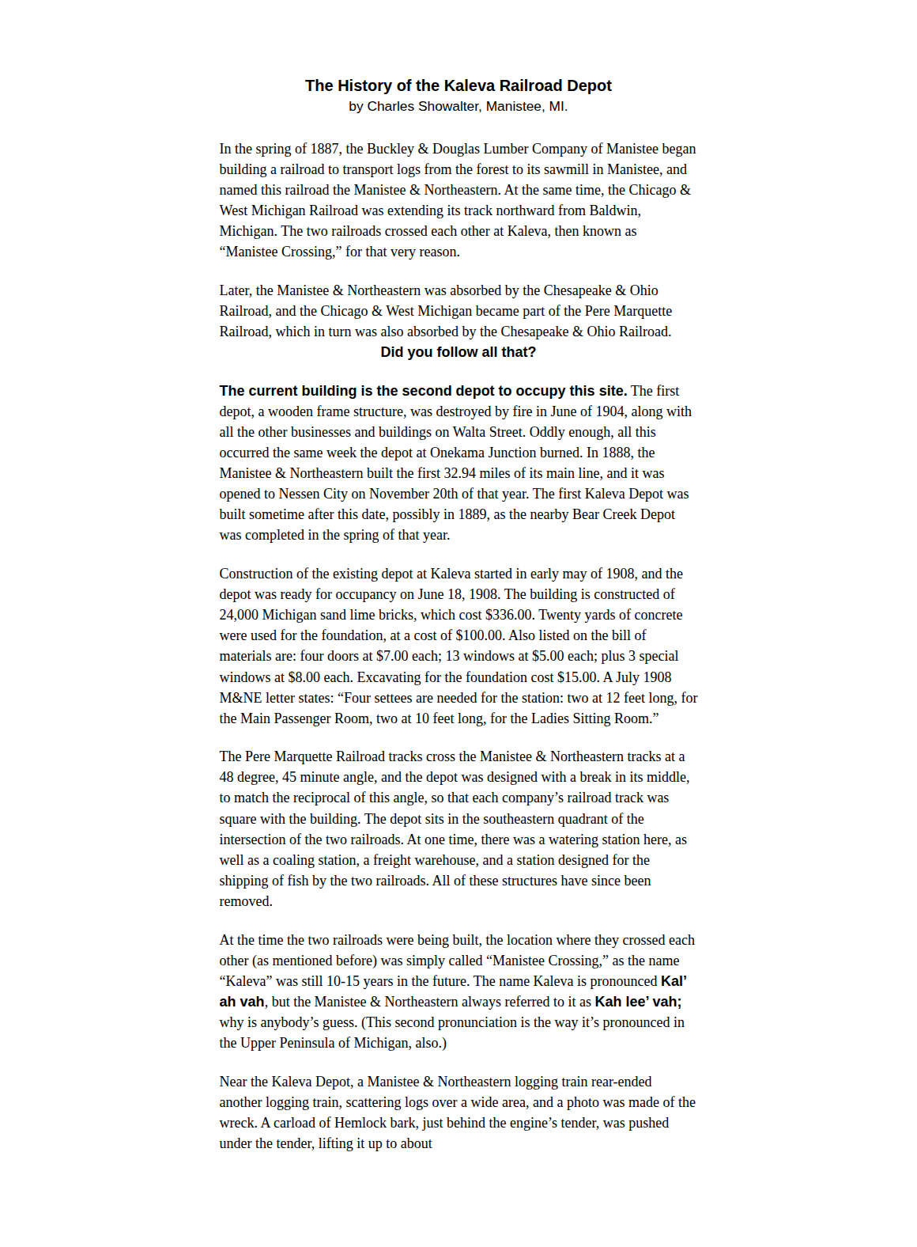The History of the Kaleva Railroad Depot
by Charles Showalter, Manistee, MI.
In the spring of 1887, the Buckley & Douglas Lumber Company of Manistee began building a railroad to transport logs from the forest to its sawmill in Manistee, and named this railroad the Manistee & Northeastern. At the same time, the Chicago & West Michigan Railroad was extending its track northward from Baldwin, Michigan. The two railroads crossed each other at Kaleva, then known as “Manistee Crossing,” for that very reason.
Later, the Manistee & Northeastern was absorbed by the Chesapeake & Ohio Railroad, and the Chicago & West Michigan became part of the Pere Marquette Railroad, which in turn was also absorbed by the Chesapeake & Ohio Railroad.
Did you follow all that?
The current building is the second depot to occupy this site. The first depot, a wooden frame structure, was destroyed by fire in June of 1904, along with all the other businesses and buildings on Walta Street. Oddly enough, all this occurred the same week the depot at Onekama Junction burned. In 1888, the Manistee & Northeastern built the first 32.94 miles of its main line, and it was opened to Nessen City on November 20th of that year. The first Kaleva Depot was built sometime after this date, possibly in 1889, as the nearby Bear Creek Depot was completed in the spring of that year.
Construction of the existing depot at Kaleva started in early may of 1908, and the depot was ready for occupancy on June 18, 1908. The building is constructed of 24,000 Michigan sand lime bricks, which cost $336.00. Twenty yards of concrete were used for the foundation, at a cost of $100.00. Also listed on the bill of materials are: four doors at $7.00 each; 13 windows at $5.00 each; plus 3 special windows at $8.00 each. Excavating for the foundation cost $15.00. A July 1908 M&NE letter states: “Four settees are needed for the station: two at 12 feet long, for the Main Passenger Room, two at 10 feet long, for the Ladies Sitting Room.”
The Pere Marquette Railroad tracks cross the Manistee & Northeastern tracks at a 48 degree, 45 minute angle, and the depot was designed with a break in its middle, to match the reciprocal of this angle, so that each company’s railroad track was square with the building. The depot sits in the southeastern quadrant of the intersection of the two railroads. At one time, there was a watering station here, as well as a coaling station, a freight warehouse, and a station designed for the shipping of fish by the two railroads. All of these structures have since been removed.
At the time the two railroads were being built, the location where they crossed each other (as mentioned before) was simply called “Manistee Crossing,” as the name “Kaleva” was still 10-15 years in the future. The name Kaleva is pronounced Kal’ ah vah, but the Manistee & Northeastern always referred to it as Kah lee’ vah; why is anybody’s guess. (This second pronunciation is the way it’s pronounced in the Upper Peninsula of Michigan, also.)
Near the Kaleva Depot, a Manistee & Northeastern logging train rear-ended another logging train, scattering logs over a wide area, and a photo was made of the wreck. A carload of Hemlock bark, just behind the engine’s tender, was pushed under the tender, lifting it up to about